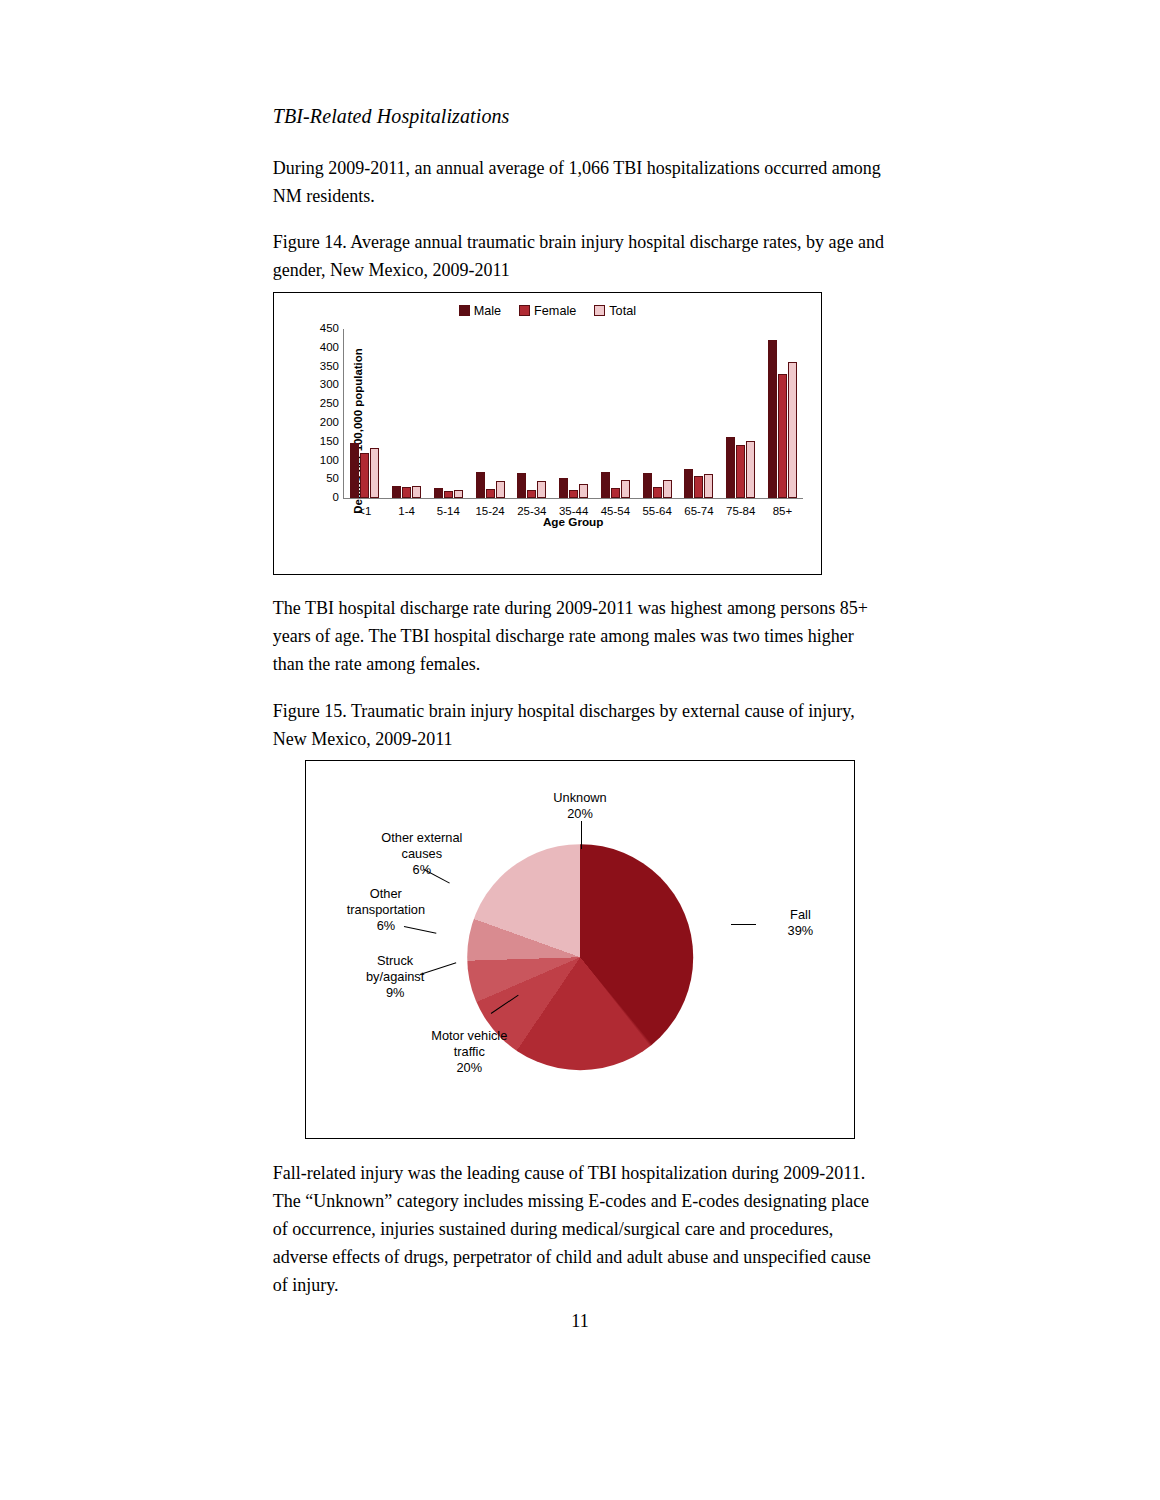TBI-Related Hospitalizations
During 2009-2011, an annual average of 1,066 TBI hospitalizations occurred among NM residents.
Figure 14. Average annual traumatic brain injury hospital discharge rates, by age and gender, New Mexico, 2009-2011
Male Female Total
Deaths per 100,000 population
450
400
350
300
250
200
150
100
50
0
<1
1-4
5-14
15-24
25-34
35-44
45-54
55-64
65-74
75-84
85+
Age Group
The TBI hospital discharge rate during 2009-2011 was highest among persons 85+ years of age. The TBI hospital discharge rate among males was two times higher than the rate among females.
Figure 15. Traumatic brain injury hospital discharges by external cause of injury, New Mexico, 2009-2011
Unknown
20%
Other external
causes
6%
Other
transportation
6%
Struck
by/against
9%
Motor vehicle
traffic
20%
Fall
39%
Fall-related injury was the leading cause of TBI hospitalization during 2009-2011. The “Unknown” category includes missing E-codes and E-codes designating place of occurrence, injuries sustained during medical/surgical care and procedures, adverse effects of drugs, perpetrator of child and adult abuse and unspecified cause of injury.
11